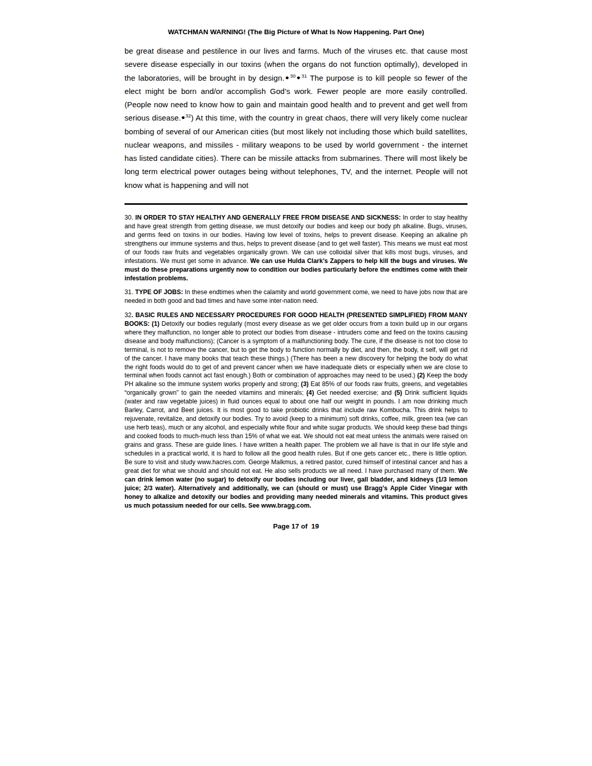WATCHMAN WARNING! (The Big Picture of What Is Now Happening. Part One)
be great disease and pestilence in our lives and farms. Much of the viruses etc. that cause most severe disease especially in our toxins (when the organs do not function optimally), developed in the laboratories, will be brought in by design.●30●31 The purpose is to kill people so fewer of the elect might be born and/or accomplish God’s work. Fewer people are more easily controlled. (People now need to know how to gain and maintain good health and to prevent and get well from serious disease.●32) At this time, with the country in great chaos, there will very likely come nuclear bombing of several of our American cities (but most likely not including those which build satellites, nuclear weapons, and missiles - military weapons to be used by world government - the internet has listed candidate cities). There can be missile attacks from submarines. There will most likely be long term electrical power outages being without telephones, TV, and the internet. People will not know what is happening and will not
30. IN ORDER TO STAY HEALTHY AND GENERALLY FREE FROM DISEASE AND SICKNESS: In order to stay healthy and have great strength from getting disease, we must detoxify our bodies and keep our body ph alkaline. Bugs, viruses, and germs feed on toxins in our bodies. Having low level of toxins, helps to prevent disease. Keeping an alkaline ph strengthens our immune systems and thus, helps to prevent disease (and to get well faster). This means we must eat most of our foods raw fruits and vegetables organically grown. We can use colloidal silver that kills most bugs, viruses, and infestations. We must get some in advance. We can use Hulda Clark’s Zappers to help kill the bugs and viruses. We must do these preparations urgently now to condition our bodies particularly before the endtimes come with their infestation problems.
31. TYPE OF JOBS: In these endtimes when the calamity and world government come, we need to have jobs now that are needed in both good and bad times and have some inter-nation need.
32. BASIC RULES AND NECESSARY PROCEDURES FOR GOOD HEALTH (PRESENTED SIMPLIFIED) FROM MANY BOOKS: (1) Detoxify our bodies regularly (most every disease as we get older occurs from a toxin build up in our organs where they malfunction, no longer able to protect our bodies from disease - intruders come and feed on the toxins causing disease and body malfunctions); (Cancer is a symptom of a malfunctioning body. The cure, if the disease is not too close to terminal, is not to remove the cancer, but to get the body to function normally by diet, and then, the body, it self, will get rid of the cancer. I have many books that teach these things.) (There has been a new discovery for helping the body do what the right foods would do to get of and prevent cancer when we have inadequate diets or especially when we are close to terminal when foods cannot act fast enough.) Both or combination of approaches may need to be used.) (2) Keep the body PH alkaline so the immune system works properly and strong; (3) Eat 85% of our foods raw fruits, greens, and vegetables “organically grown” to gain the needed vitamins and minerals; (4) Get needed exercise; and (5) Drink sufficient liquids (water and raw vegetable juices) in fluid ounces equal to about one half our weight in pounds. I am now drinking much Barley, Carrot, and Beet juices. It is most good to take probiotic drinks that include raw Kombucha. This drink helps to rejuvenate, revitalize, and detoxify our bodies. Try to avoid (keep to a minimum) soft drinks, coffee, milk, green tea (we can use herb teas), much or any alcohol, and especially white flour and white sugar products. We should keep these bad things and cooked foods to much-much less than 15% of what we eat. We should not eat meat unless the animals were raised on grains and grass. These are guide lines. I have written a health paper. The problem we all have is that in our life style and schedules in a practical world, it is hard to follow all the good health rules. But if one gets cancer etc., there is little option. Be sure to visit and study www.hacres.com. George Malkmus, a retired pastor, cured himself of intestinal cancer and has a great diet for what we should and should not eat. He also sells products we all need. I have purchased many of them. We can drink lemon water (no sugar) to detoxify our bodies including our liver, gall bladder, and kidneys (1/3 lemon juice; 2/3 water). Alternatively and additionally, we can (should or must) use Bragg’s Apple Cider Vinegar with honey to alkalize and detoxify our bodies and providing many needed minerals and vitamins. This product gives us much potassium needed for our cells. See www.bragg.com.
Page 17 of 19